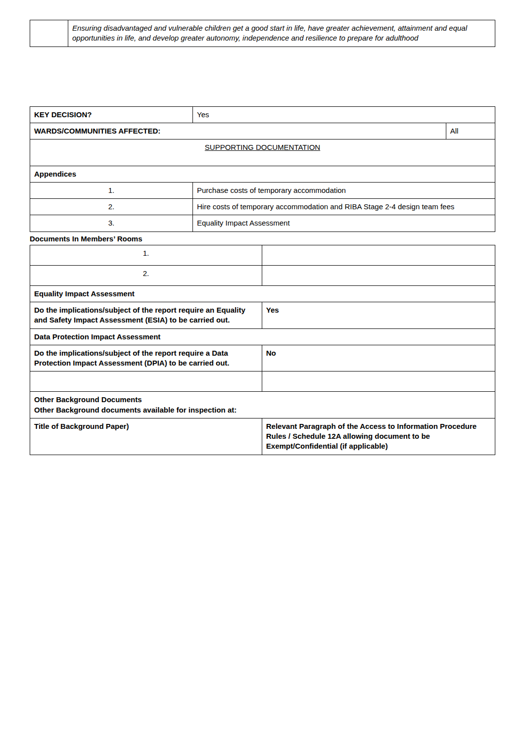| | Ensuring disadvantaged and vulnerable children get a good start in life, have greater achievement, attainment and equal opportunities in life, and develop greater autonomy, independence and resilience to prepare for adulthood |
| KEY DECISION? | Yes |
| WARDS/COMMUNITIES AFFECTED: | All |
| SUPPORTING DOCUMENTATION |
| Appendices |
| 1. | Purchase costs of temporary accommodation |
| 2. | Hire costs of temporary accommodation and RIBA Stage 2-4 design team fees |
| 3. | Equality Impact Assessment |
Documents In Members’ Rooms
| 1. | |
| 2. | |
| Equality Impact Assessment |
| Do the implications/subject of the report require an Equality and Safety Impact Assessment (ESIA) to be carried out. | Yes |
| Data Protection Impact Assessment |
| Do the implications/subject of the report require a Data Protection Impact Assessment (DPIA) to be carried out. | No |
| Other Background Documents Other Background documents available for inspection at: |
| Title of Background Paper) | Relevant Paragraph of the Access to Information Procedure Rules / Schedule 12A allowing document to be Exempt/Confidential (if applicable) |